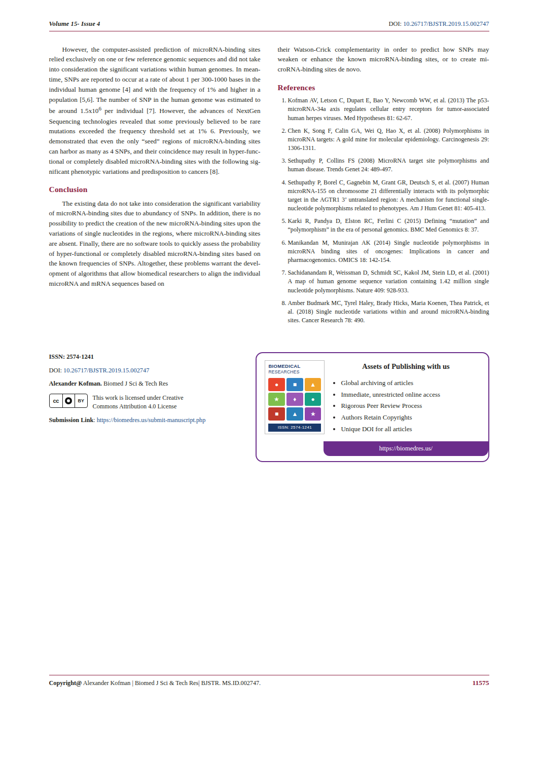Volume 15- Issue 4
DOI: 10.26717/BJSTR.2019.15.002747
However, the computer-assisted prediction of microRNA-binding sites relied exclusively on one or few reference genomic sequences and did not take into consideration the significant variations within human genomes. In meantime, SNPs are reported to occur at a rate of about 1 per 300-1000 bases in the individual human genome [4] and with the frequency of 1% and higher in a population [5,6]. The number of SNP in the human genome was estimated to be around 1.5x106 per individual [7]. However, the advances of NextGen Sequencing technologies revealed that some previously believed to be rare mutations exceeded the frequency threshold set at 1% 6. Previously, we demonstrated that even the only “seed” regions of microRNA-binding sites can harbor as many as 4 SNPs, and their coincidence may result in hyper-functional or completely disabled microRNA-binding sites with the following significant phenotypic variations and predisposition to cancers [8].
Conclusion
The existing data do not take into consideration the significant variability of microRNA-binding sites due to abundancy of SNPs. In addition, there is no possibility to predict the creation of the new microRNA-binding sites upon the variations of single nucleotides in the regions, where microRNA-binding sites are absent. Finally, there are no software tools to quickly assess the probability of hyper-functional or completely disabled microRNA-binding sites based on the known frequencies of SNPs. Altogether, these problems warrant the development of algorithms that allow biomedical researchers to align the individual microRNA and mRNA sequences based on
their Watson-Crick complementarity in order to predict how SNPs may weaken or enhance the known microRNA-binding sites, or to create microRNA-binding sites de novo.
References
Kofman AV, Letson C, Dupart E, Bao Y, Newcomb WW, et al. (2013) The p53-microRNA-34a axis regulates cellular entry receptors for tumor-associated human herpes viruses. Med Hypotheses 81: 62-67.
Chen K, Song F, Calin GA, Wei Q, Hao X, et al. (2008) Polymorphisms in microRNA targets: A gold mine for molecular epidemiology. Carcinogenesis 29: 1306-1311.
Sethupathy P, Collins FS (2008) MicroRNA target site polymorphisms and human disease. Trends Genet 24: 489-497.
Sethupathy P, Borel C, Gagnebin M, Grant GR, Deutsch S, et al. (2007) Human microRNA-155 on chromosome 21 differentially interacts with its polymorphic target in the AGTR1 3’ untranslated region: A mechanism for functional single-nucleotide polymorphisms related to phenotypes. Am J Hum Genet 81: 405-413.
Karki R, Pandya D, Elston RC, Ferlini C (2015) Defining “mutation” and “polymorphism” in the era of personal genomics. BMC Med Genomics 8: 37.
Manikandan M, Munirajan AK (2014) Single nucleotide polymorphisms in microRNA binding sites of oncogenes: Implications in cancer and pharmacogenomics. OMICS 18: 142-154.
Sachidanandam R, Weissman D, Schmidt SC, Kakol JM, Stein LD, et al. (2001) A map of human genome sequence variation containing 1.42 million single nucleotide polymorphisms. Nature 409: 928-933.
Amber Budmark MC, Tyrel Haley, Brady Hicks, Maria Koenen, Thea Patrick, et al. (2018) Single nucleotide variations within and around microRNA-binding sites. Cancer Research 78: 490.
ISSN: 2574-1241
DOI: 10.26717/BJSTR.2019.15.002747
Alexander Kofman. Biomed J Sci & Tech Res
cc
BY
This work is licensed under Creative
Commons Attribution 4.0 License
Submission Link: https://biomedres.us/submit-manuscript.php
BIOMEDICAL
RESEARCHES
●
■
▲
★
♦
●
■
▲
★
ISSN: 2574-1241
Assets of Publishing with us
Global archiving of articles
Immediate, unrestricted online access
Rigorous Peer Review Process
Authors Retain Copyrights
Unique DOI for all articles
https://biomedres.us/
Copyright@ Alexander Kofman | Biomed J Sci & Tech Res| BJSTR. MS.ID.002747.
11575